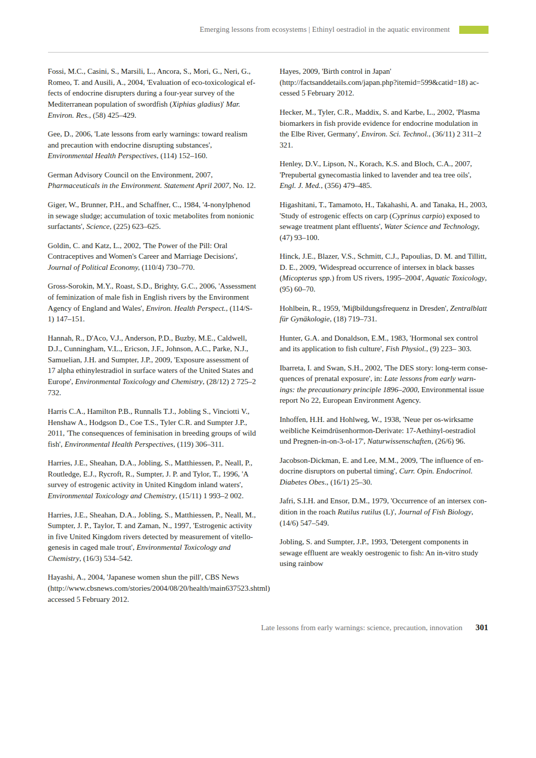Emerging lessons from ecosystems | Ethinyl oestradiol in the aquatic environment
Fossi, M.C., Casini, S., Marsili, L., Ancora, S., Mori, G., Neri, G., Romeo, T. and Ausili, A., 2004, 'Evaluation of eco-toxicological effects of endocrine disrupters during a four-year survey of the Mediterranean population of swordfish (Xiphias gladius)' Mar. Environ. Res., (58) 425–429.
Gee, D., 2006, 'Late lessons from early warnings: toward realism and precaution with endocrine disrupting substances', Environmental Health Perspectives, (114) 152–160.
German Advisory Council on the Environment, 2007, Pharmaceuticals in the Environment. Statement April 2007, No. 12.
Giger, W., Brunner, P.H., and Schaffner, C., 1984, '4-nonylphenod in sewage sludge; accumulation of toxic metabolites from nonionic surfactants', Science, (225) 623–625.
Goldin, C. and Katz, L., 2002, 'The Power of the Pill: Oral Contraceptives and Women's Career and Marriage Decisions', Journal of Political Economy, (110/4) 730–770.
Gross-Sorokin, M.Y., Roast, S.D., Brighty, G.C., 2006, 'Assessment of feminization of male fish in English rivers by the Environment Agency of England and Wales', Environ. Health Perspect., (114/S-1) 147–151.
Hannah, R., D'Aco, V.J., Anderson, P.D., Buzby, M.E., Caldwell, D.J., Cunningham, V.L., Ericson, J.F., Johnson, A.C., Parke, N.J., Samuelian, J.H. and Sumpter, J.P., 2009, 'Exposure assessment of 17 alpha ethinylestradiol in surface waters of the United States and Europe', Environmental Toxicology and Chemistry, (28/12) 2 725–2 732.
Harris C.A., Hamilton P.B., Runnalls T.J., Jobling S., Vinciotti V., Henshaw A., Hodgson D., Coe T.S., Tyler C.R. and Sumpter J.P., 2011, 'The consequences of feminisation in breeding groups of wild fish', Environmental Health Perspectives, (119) 306–311.
Harries, J.E., Sheahan, D.A., Jobling, S., Matthiessen, P., Neall, P., Routledge, E.J., Rycroft, R., Sumpter, J. P. and Tylor, T., 1996, 'A survey of estrogenic activity in United Kingdom inland waters', Environmental Toxicology and Chemistry, (15/11) 1 993–2 002.
Harries, J.E., Sheahan, D.A., Jobling, S., Matthiessen, P., Neall, M., Sumpter, J. P., Taylor, T. and Zaman, N., 1997, 'Estrogenic activity in five United Kingdom rivers detected by measurement of vitellogenesis in caged male trout', Environmental Toxicology and Chemistry, (16/3) 534–542.
Hayashi, A., 2004, 'Japanese women shun the pill', CBS News (http://www.cbsnews.com/stories/2004/08/20/health/main637523.shtml) accessed 5 February 2012.
Hayes, 2009, 'Birth control in Japan' (http://factsanddetails.com/japan.php?itemid=599&catid=18) accessed 5 February 2012.
Hecker, M., Tyler, C.R., Maddix, S. and Karbe, L., 2002, 'Plasma biomarkers in fish provide evidence for endocrine modulation in the Elbe River, Germany', Environ. Sci. Technol., (36/11) 2 311–2 321.
Henley, D.V., Lipson, N., Korach, K.S. and Bloch, C.A., 2007, 'Prepubertal gynecomastia linked to lavender and tea tree oils', Engl. J. Med., (356) 479–485.
Higashitani, T., Tamamoto, H., Takahashi, A. and Tanaka, H., 2003, 'Study of estrogenic effects on carp (Cyprinus carpio) exposed to sewage treatment plant effluents', Water Science and Technology, (47) 93–100.
Hinck, J.E., Blazer, V.S., Schmitt, C.J., Papoulias, D. M. and Tillitt, D. E., 2009, 'Widespread occurrence of intersex in black basses (Micopterus spp.) from US rivers, 1995–2004', Aquatic Toxicology, (95) 60–70.
Hohlbein, R., 1959, 'Miβbildungsfrequenz in Dresden', Zentralblatt für Gynäkologie, (18) 719–731.
Hunter, G.A. and Donaldson, E.M., 1983, 'Hormonal sex control and its application to fish culture', Fish Physiol., (9) 223– 303.
Ibarreta, I. and Swan, S.H., 2002, 'The DES story: long-term consequences of prenatal exposure', in: Late lessons from early warnings: the precautionary principle 1896–2000, Environmental issue report No 22, European Environment Agency.
Inhoffen, H.H. and Hohlweg, W., 1938, 'Neue per os-wirksame weibliche Keimdrüsenhormon-Derivate: 17-Aethinyl-oestradiol und Pregnen-in-on-3-ol-17', Naturwissenschaften, (26/6) 96.
Jacobson-Dickman, E. and Lee, M.M., 2009, 'The influence of endocrine disruptors on pubertal timing', Curr. Opin. Endocrinol. Diabetes Obes., (16/1) 25–30.
Jafri, S.I.H. and Ensor, D.M., 1979, 'Occurrence of an intersex condition in the roach Rutilus rutilus (L)', Journal of Fish Biology, (14/6) 547–549.
Jobling, S. and Sumpter, J.P., 1993, 'Detergent components in sewage effluent are weakly oestrogenic to fish: An in-vitro study using rainbow
Late lessons from early warnings: science, precaution, innovation
301